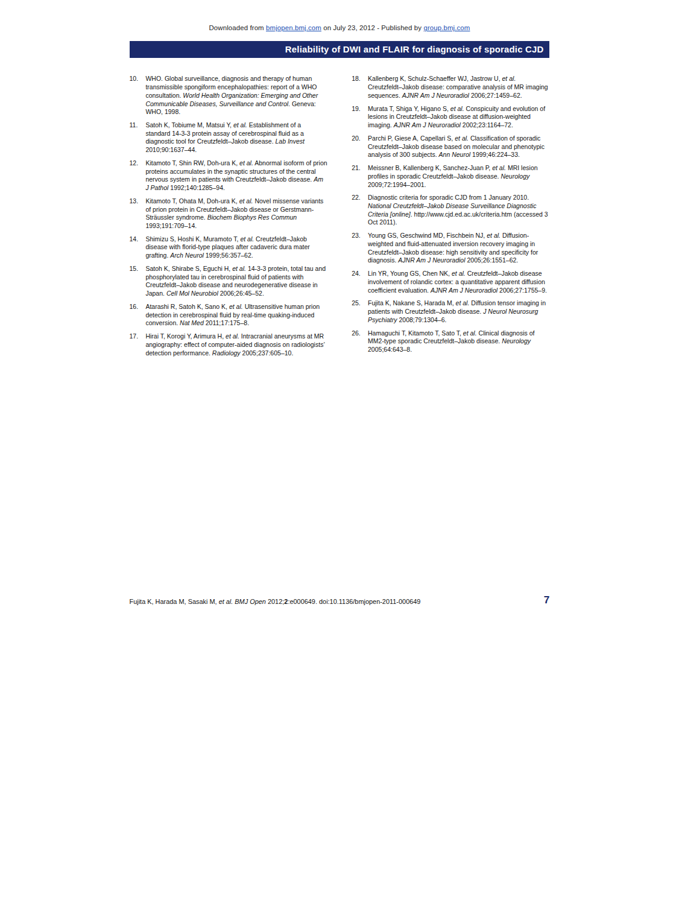Downloaded from bmjopen.bmj.com on July 23, 2012 - Published by group.bmj.com
Reliability of DWI and FLAIR for diagnosis of sporadic CJD
10. WHO. Global surveillance, diagnosis and therapy of human transmissible spongiform encephalopathies: report of a WHO consultation. World Health Organization: Emerging and Other Communicable Diseases, Surveillance and Control. Geneva: WHO, 1998.
11. Satoh K, Tobiume M, Matsui Y, et al. Establishment of a standard 14-3-3 protein assay of cerebrospinal fluid as a diagnostic tool for Creutzfeldt–Jakob disease. Lab Invest 2010;90:1637–44.
12. Kitamoto T, Shin RW, Doh-ura K, et al. Abnormal isoform of prion proteins accumulates in the synaptic structures of the central nervous system in patients with Creutzfeldt–Jakob disease. Am J Pathol 1992;140:1285–94.
13. Kitamoto T, Ohata M, Doh-ura K, et al. Novel missense variants of prion protein in Creutzfeldt–Jakob disease or Gerstmann-Sträussler syndrome. Biochem Biophys Res Commun 1993;191:709–14.
14. Shimizu S, Hoshi K, Muramoto T, et al. Creutzfeldt–Jakob disease with florid-type plaques after cadaveric dura mater grafting. Arch Neurol 1999;56:357–62.
15. Satoh K, Shirabe S, Eguchi H, et al. 14-3-3 protein, total tau and phosphorylated tau in cerebrospinal fluid of patients with Creutzfeldt–Jakob disease and neurodegenerative disease in Japan. Cell Mol Neurobiol 2006;26:45–52.
16. Atarashi R, Satoh K, Sano K, et al. Ultrasensitive human prion detection in cerebrospinal fluid by real-time quaking-induced conversion. Nat Med 2011;17:175–8.
17. Hirai T, Korogi Y, Arimura H, et al. Intracranial aneurysms at MR angiography: effect of computer-aided diagnosis on radiologists’ detection performance. Radiology 2005;237:605–10.
18. Kallenberg K, Schulz-Schaeffer WJ, Jastrow U, et al. Creutzfeldt–Jakob disease: comparative analysis of MR imaging sequences. AJNR Am J Neuroradiol 2006;27:1459–62.
19. Murata T, Shiga Y, Higano S, et al. Conspicuity and evolution of lesions in Creutzfeldt–Jakob disease at diffusion-weighted imaging. AJNR Am J Neuroradiol 2002;23:1164–72.
20. Parchi P, Giese A, Capellari S, et al. Classification of sporadic Creutzfeldt–Jakob disease based on molecular and phenotypic analysis of 300 subjects. Ann Neurol 1999;46:224–33.
21. Meissner B, Kallenberg K, Sanchez-Juan P, et al. MRI lesion profiles in sporadic Creutzfeldt–Jakob disease. Neurology 2009;72:1994–2001.
22. Diagnostic criteria for sporadic CJD from 1 January 2010. National Creutzfeldt–Jakob Disease Surveillance Diagnostic Criteria [online]. http://www.cjd.ed.ac.uk/criteria.htm (accessed 3 Oct 2011).
23. Young GS, Geschwind MD, Fischbein NJ, et al. Diffusion-weighted and fluid-attenuated inversion recovery imaging in Creutzfeldt–Jakob disease: high sensitivity and specificity for diagnosis. AJNR Am J Neuroradiol 2005;26:1551–62.
24. Lin YR, Young GS, Chen NK, et al. Creutzfeldt–Jakob disease involvement of rolandic cortex: a quantitative apparent diffusion coefficient evaluation. AJNR Am J Neuroradiol 2006;27:1755–9.
25. Fujita K, Nakane S, Harada M, et al. Diffusion tensor imaging in patients with Creutzfeldt–Jakob disease. J Neurol Neurosurg Psychiatry 2008;79:1304–6.
26. Hamaguchi T, Kitamoto T, Sato T, et al. Clinical diagnosis of MM2-type sporadic Creutzfeldt–Jakob disease. Neurology 2005;64:643–8.
Fujita K, Harada M, Sasaki M, et al. BMJ Open 2012;2:e000649. doi:10.1136/bmjopen-2011-000649
7